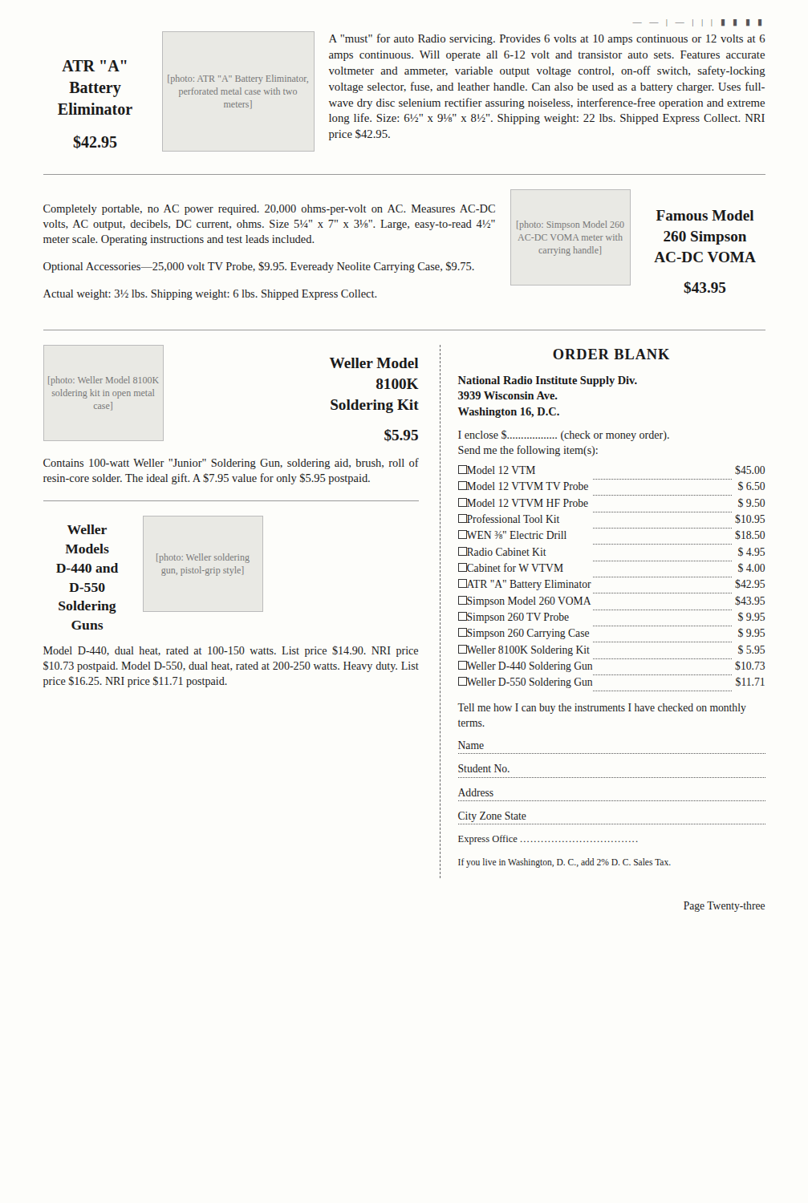— — | — | | | ▮ ▮ ▮ ▮
ATR "A"
Battery
Eliminator $42.95
[photo: ATR "A" Battery Eliminator, perforated metal case with two meters]
A "must" for auto Radio servicing. Provides 6 volts at 10 amps continuous or 12 volts at 6 amps continuous. Will operate all 6-12 volt and transistor auto sets. Features accurate voltmeter and ammeter, variable output voltage control, on-off switch, safety-locking voltage selector, fuse, and leather handle. Can also be used as a battery charger. Uses full-wave dry disc selenium rectifier assuring noiseless, interference-free operation and extreme long life. Size: 6½" x 9⅛" x 8½". Shipping weight: 22 lbs. Shipped Express Collect. NRI price $42.95.
Completely portable, no AC power required. 20,000 ohms-per-volt on AC. Measures AC-DC volts, AC output, decibels, DC current, ohms. Size 5¼" x 7" x 3⅛". Large, easy-to-read 4½" meter scale. Operating instructions and test leads included.
Optional Accessories—25,000 volt TV Probe, $9.95. Eveready Neolite Carrying Case, $9.75.
Actual weight: 3½ lbs. Shipping weight: 6 lbs. Shipped Express Collect.
[photo: Simpson Model 260 AC-DC VOMA meter with carrying handle]
Famous Model
260 Simpson
AC-DC VOMA $43.95
[photo: Weller Model 8100K soldering kit in open metal case]
Weller Model
8100K
Soldering Kit $5.95
Contains 100-watt Weller "Junior" Soldering Gun, soldering aid, brush, roll of resin-core solder. The ideal gift. A $7.95 value for only $5.95 postpaid.
Weller
Models
D-440 and
D-550
Soldering
Guns
[photo: Weller soldering gun, pistol-grip style]
Model D-440, dual heat, rated at 100-150 watts. List price $14.90. NRI price $10.73 postpaid. Model D-550, dual heat, rated at 200-250 watts. Heavy duty. List price $16.25. NRI price $11.71 postpaid.
ORDER BLANK
National Radio Institute Supply Div.
3939 Wisconsin Ave.
Washington 16, D.C.
I enclose $.................. (check or money order).
Send me the following item(s):
| | Model 12 VTM | | $45.00 |
| | Model 12 VTVM TV Probe | | $ 6.50 |
| | Model 12 VTVM HF Probe | | $ 9.50 |
| | Professional Tool Kit | | $10.95 |
| | WEN ⅜" Electric Drill | | $18.50 |
| | Radio Cabinet Kit | | $ 4.95 |
| | Cabinet for W VTVM | | $ 4.00 |
| | ATR "A" Battery Eliminator | | $42.95 |
| | Simpson Model 260 VOMA | | $43.95 |
| | Simpson 260 TV Probe | | $ 9.95 |
| | Simpson 260 Carrying Case | | $ 9.95 |
| | Weller 8100K Soldering Kit | | $ 5.95 |
| | Weller D-440 Soldering Gun | | $10.73 |
| | Weller D-550 Soldering Gun | | $11.71 |
Tell me how I can buy the instruments I have checked on monthly terms.
Name
Student No.
Address
City Zone State
Express Office ..................................
If you live in Washington, D. C., add 2% D. C. Sales Tax.
Page Twenty-three